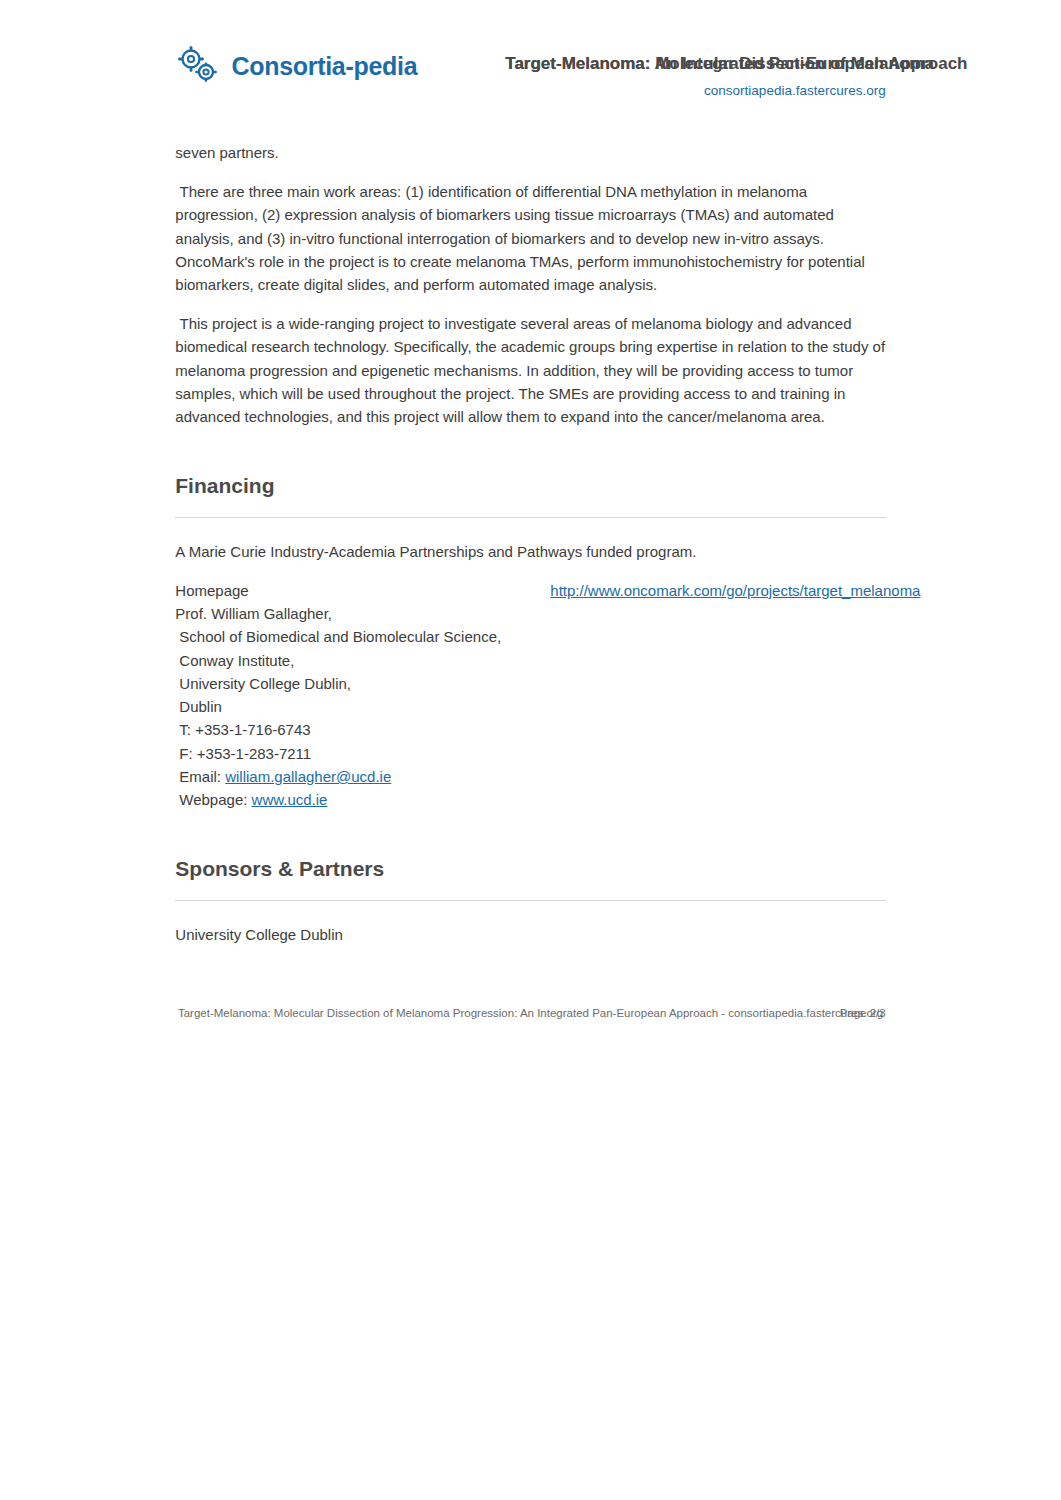Consortia-pedia
Target-Melanoma: Molecular Dissection of Melanoma Target-Melanoma: An Integrated Pan-European Approach
consortiapedia.fastercures.org
seven partners.
There are three main work areas: (1) identification of differential DNA methylation in melanoma progression, (2) expression analysis of biomarkers using tissue microarrays (TMAs) and automated analysis, and (3) in-vitro functional interrogation of biomarkers and to develop new in-vitro assays. OncoMark's role in the project is to create melanoma TMAs, perform immunohistochemistry for potential biomarkers, create digital slides, and perform automated image analysis.
This project is a wide-ranging project to investigate several areas of melanoma biology and advanced biomedical research technology. Specifically, the academic groups bring expertise in relation to the study of melanoma progression and epigenetic mechanisms. In addition, they will be providing access to tumor samples, which will be used throughout the project. The SMEs are providing access to and training in advanced technologies, and this project will allow them to expand into the cancer/melanoma area.
Financing
A Marie Curie Industry-Academia Partnerships and Pathways funded program.
Homepage http://www.oncomark.com/go/projects/target_melanoma
Prof. William Gallagher,
School of Biomedical and Biomolecular Science,
Conway Institute,
University College Dublin,
Dublin
T: +353-1-716-6743
F: +353-1-283-7211
Email: william.gallagher@ucd.ie
Webpage: www.ucd.ie
Sponsors & Partners
University College Dublin
Target-Melanoma: Molecular Dissection of Melanoma Progression: An Integrated Pan-European Approach - consortiapedia.fastercures.org Page 2/3